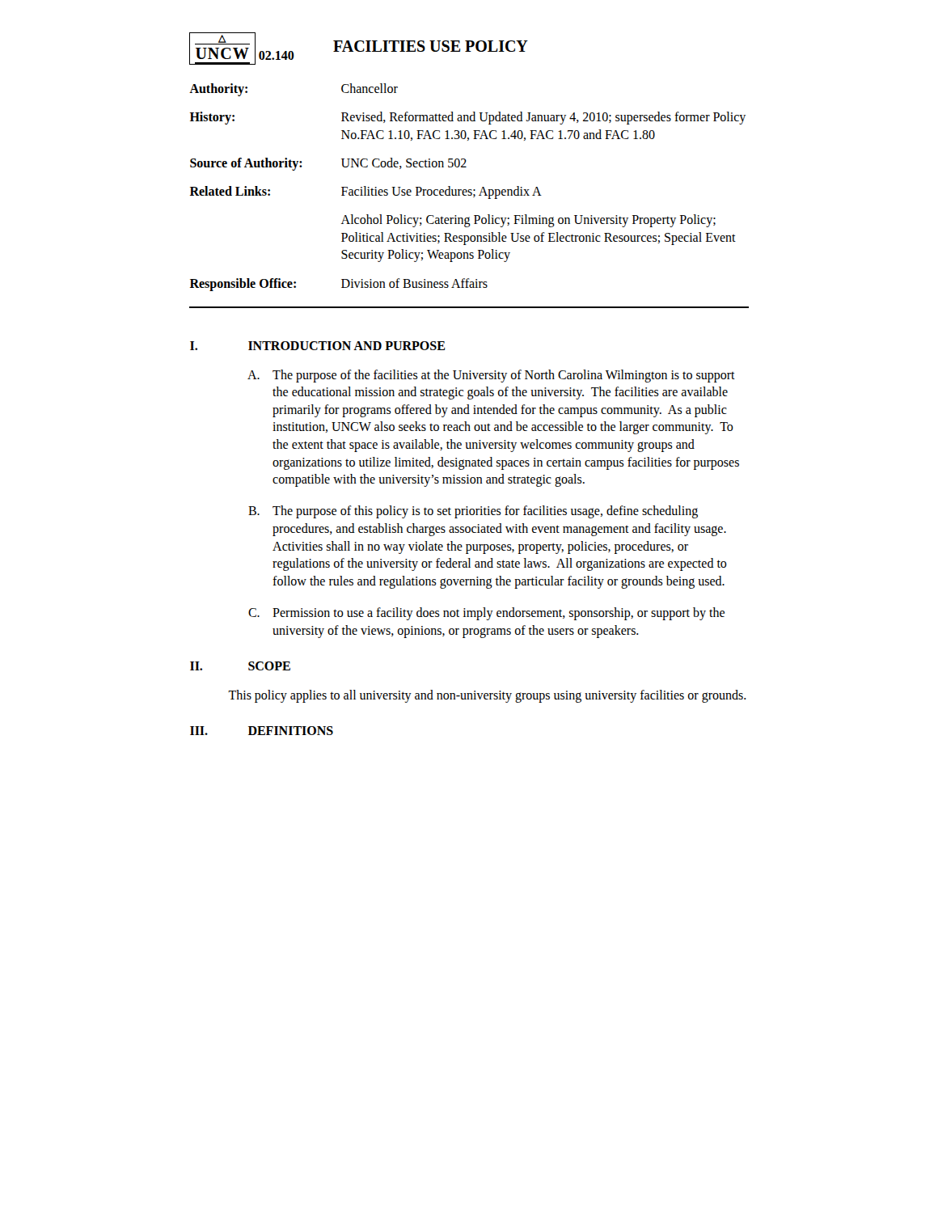△ UNCW 02.140
FACILITIES USE POLICY
| Authority: | Chancellor |
| History: | Revised, Reformatted and Updated January 4, 2010; supersedes former Policy No.FAC 1.10, FAC 1.30, FAC 1.40, FAC 1.70 and FAC 1.80 |
| Source of Authority: | UNC Code, Section 502 |
| Related Links: | Facilities Use Procedures; Appendix A Alcohol Policy; Catering Policy; Filming on University Property Policy; Political Activities; Responsible Use of Electronic Resources; Special Event Security Policy; Weapons Policy |
| Responsible Office: | Division of Business Affairs |
I. INTRODUCTION AND PURPOSE
The purpose of the facilities at the University of North Carolina Wilmington is to support the educational mission and strategic goals of the university. The facilities are available primarily for programs offered by and intended for the campus community. As a public institution, UNCW also seeks to reach out and be accessible to the larger community. To the extent that space is available, the university welcomes community groups and organizations to utilize limited, designated spaces in certain campus facilities for purposes compatible with the university’s mission and strategic goals.
The purpose of this policy is to set priorities for facilities usage, define scheduling procedures, and establish charges associated with event management and facility usage. Activities shall in no way violate the purposes, property, policies, procedures, or regulations of the university or federal and state laws. All organizations are expected to follow the rules and regulations governing the particular facility or grounds being used.
Permission to use a facility does not imply endorsement, sponsorship, or support by the university of the views, opinions, or programs of the users or speakers.
II. SCOPE
This policy applies to all university and non-university groups using university facilities or grounds.
III. DEFINITIONS